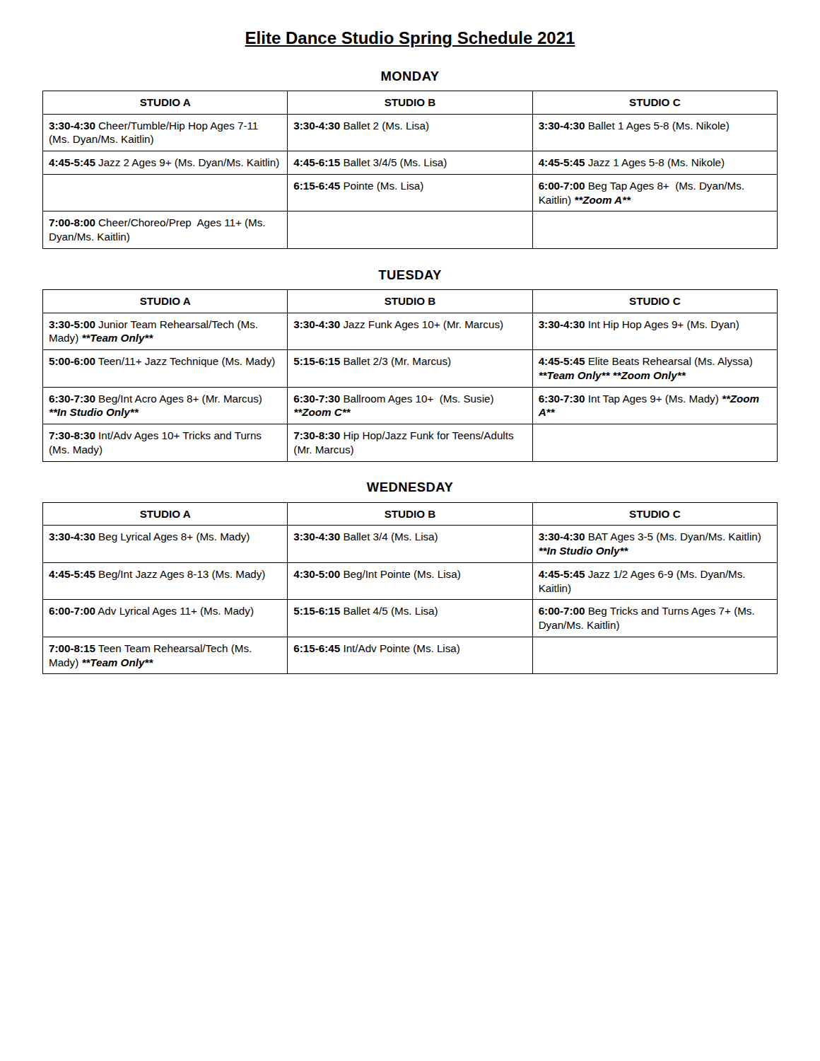Elite Dance Studio Spring Schedule 2021
MONDAY
| STUDIO A | STUDIO B | STUDIO C |
| --- | --- | --- |
| 3:30-4:30 Cheer/Tumble/Hip Hop Ages 7-11 (Ms. Dyan/Ms. Kaitlin) | 3:30-4:30 Ballet 2 (Ms. Lisa) | 3:30-4:30 Ballet 1 Ages 5-8 (Ms. Nikole) |
| 4:45-5:45 Jazz 2 Ages 9+ (Ms. Dyan/Ms. Kaitlin) | 4:45-6:15 Ballet 3/4/5 (Ms. Lisa) | 4:45-5:45 Jazz 1 Ages 5-8 (Ms. Nikole) |
| | 6:15-6:45 Pointe (Ms. Lisa) | 6:00-7:00 Beg Tap Ages 8+ (Ms. Dyan/Ms. Kaitlin) **Zoom A** |
| 7:00-8:00 Cheer/Choreo/Prep Ages 11+ (Ms. Dyan/Ms. Kaitlin) | | |
TUESDAY
| STUDIO A | STUDIO B | STUDIO C |
| --- | --- | --- |
| 3:30-5:00 Junior Team Rehearsal/Tech (Ms. Mady) **Team Only** | 3:30-4:30 Jazz Funk Ages 10+ (Mr. Marcus) | 3:30-4:30 Int Hip Hop Ages 9+ (Ms. Dyan) |
| 5:00-6:00 Teen/11+ Jazz Technique (Ms. Mady) | 5:15-6:15 Ballet 2/3 (Mr. Marcus) | 4:45-5:45 Elite Beats Rehearsal (Ms. Alyssa) **Team Only** **Zoom Only** |
| 6:30-7:30 Beg/Int Acro Ages 8+ (Mr. Marcus) **In Studio Only** | 6:30-7:30 Ballroom Ages 10+ (Ms. Susie) **Zoom C** | 6:30-7:30 Int Tap Ages 9+ (Ms. Mady) **Zoom A** |
| 7:30-8:30 Int/Adv Ages 10+ Tricks and Turns (Ms. Mady) | 7:30-8:30 Hip Hop/Jazz Funk for Teens/Adults (Mr. Marcus) | |
WEDNESDAY
| STUDIO A | STUDIO B | STUDIO C |
| --- | --- | --- |
| 3:30-4:30 Beg Lyrical Ages 8+ (Ms. Mady) | 3:30-4:30 Ballet 3/4 (Ms. Lisa) | 3:30-4:30 BAT Ages 3-5 (Ms. Dyan/Ms. Kaitlin) **In Studio Only** |
| 4:45-5:45 Beg/Int Jazz Ages 8-13 (Ms. Mady) | 4:30-5:00 Beg/Int Pointe (Ms. Lisa) | 4:45-5:45 Jazz 1/2 Ages 6-9 (Ms. Dyan/Ms. Kaitlin) |
| 6:00-7:00 Adv Lyrical Ages 11+ (Ms. Mady) | 5:15-6:15 Ballet 4/5 (Ms. Lisa) | 6:00-7:00 Beg Tricks and Turns Ages 7+ (Ms. Dyan/Ms. Kaitlin) |
| 7:00-8:15 Teen Team Rehearsal/Tech (Ms. Mady) **Team Only** | 6:15-6:45 Int/Adv Pointe (Ms. Lisa) | |